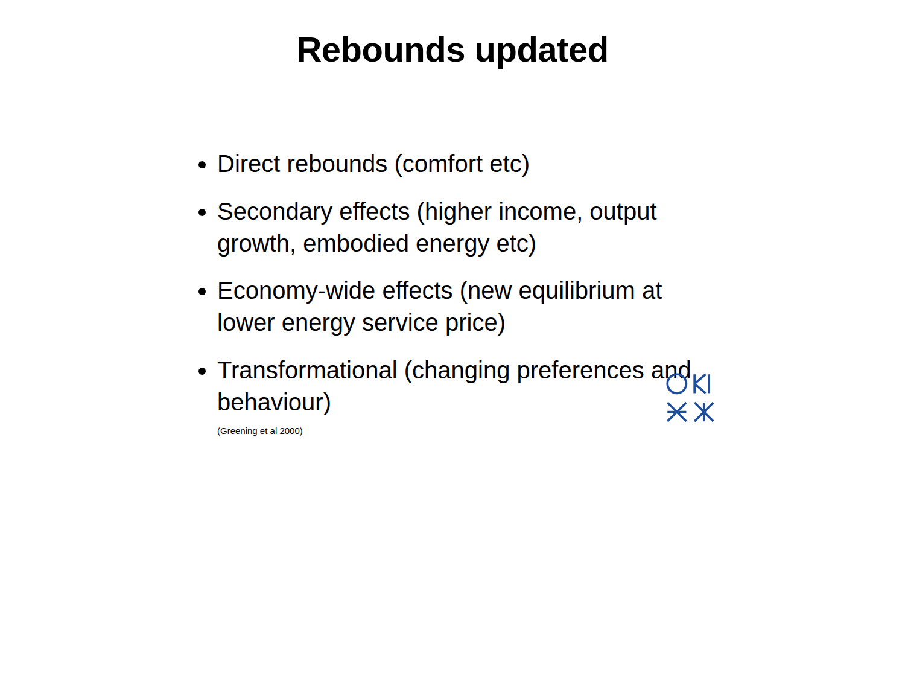Rebounds updated
Direct rebounds (comfort etc)
Secondary effects (higher income, output growth, embodied energy etc)
Economy-wide effects (new equilibrium at lower energy service price)
Transformational (changing preferences and behaviour)
(Greening et al 2000)